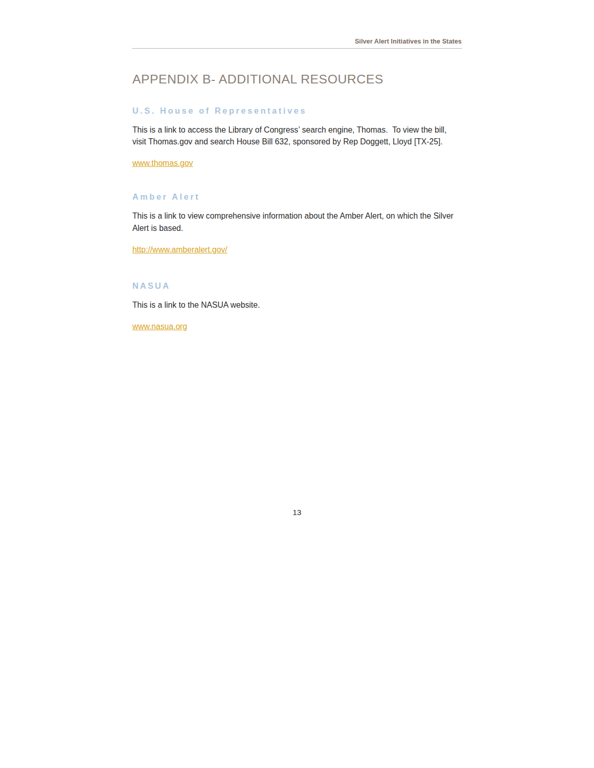Silver Alert Initiatives in the States
APPENDIX B- ADDITIONAL RESOURCES
U.S. House of Representatives
This is a link to access the Library of Congress’ search engine, Thomas. To view the bill, visit Thomas.gov and search House Bill 632, sponsored by Rep Doggett, Lloyd [TX-25].
www.thomas.gov
Amber Alert
This is a link to view comprehensive information about the Amber Alert, on which the Silver Alert is based.
http://www.amberalert.gov/
NASUA
This is a link to the NASUA website.
www.nasua.org
13